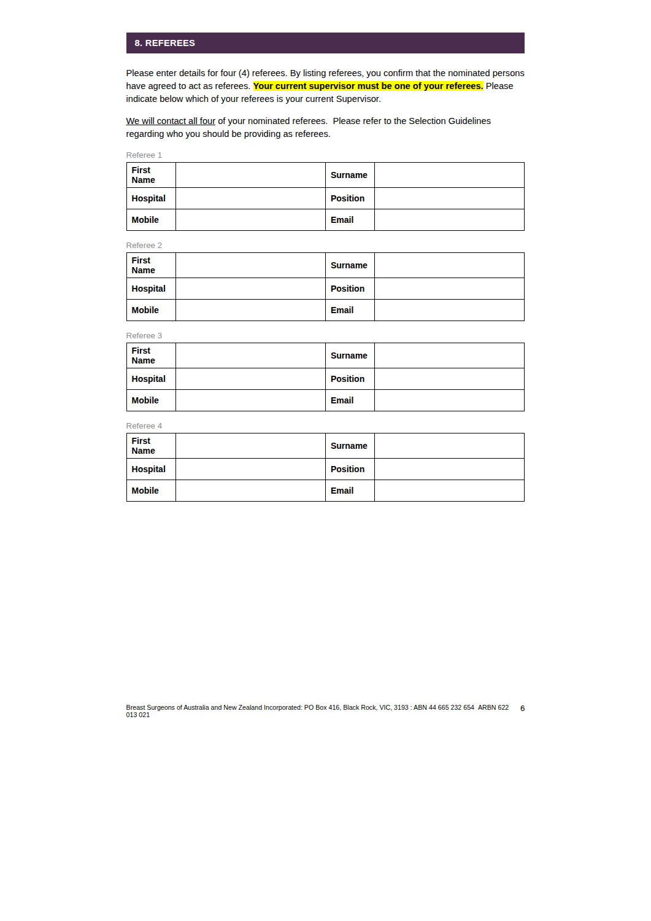8. REFEREES
Please enter details for four (4) referees. By listing referees, you confirm that the nominated persons have agreed to act as referees. Your current supervisor must be one of your referees. Please indicate below which of your referees is your current Supervisor.
We will contact all four of your nominated referees. Please refer to the Selection Guidelines regarding who you should be providing as referees.
Referee 1
| First Name | | Surname | |
| Hospital | | Position | |
| Mobile | | Email | |
Referee 2
| First Name | | Surname | |
| Hospital | | Position | |
| Mobile | | Email | |
Referee 3
| First Name | | Surname | |
| Hospital | | Position | |
| Mobile | | Email | |
Referee 4
| First Name | | Surname | |
| Hospital | | Position | |
| Mobile | | Email | |
6 Breast Surgeons of Australia and New Zealand Incorporated: PO Box 416, Black Rock, VIC, 3193 : ABN 44 665 232 654 ARBN 622 013 021